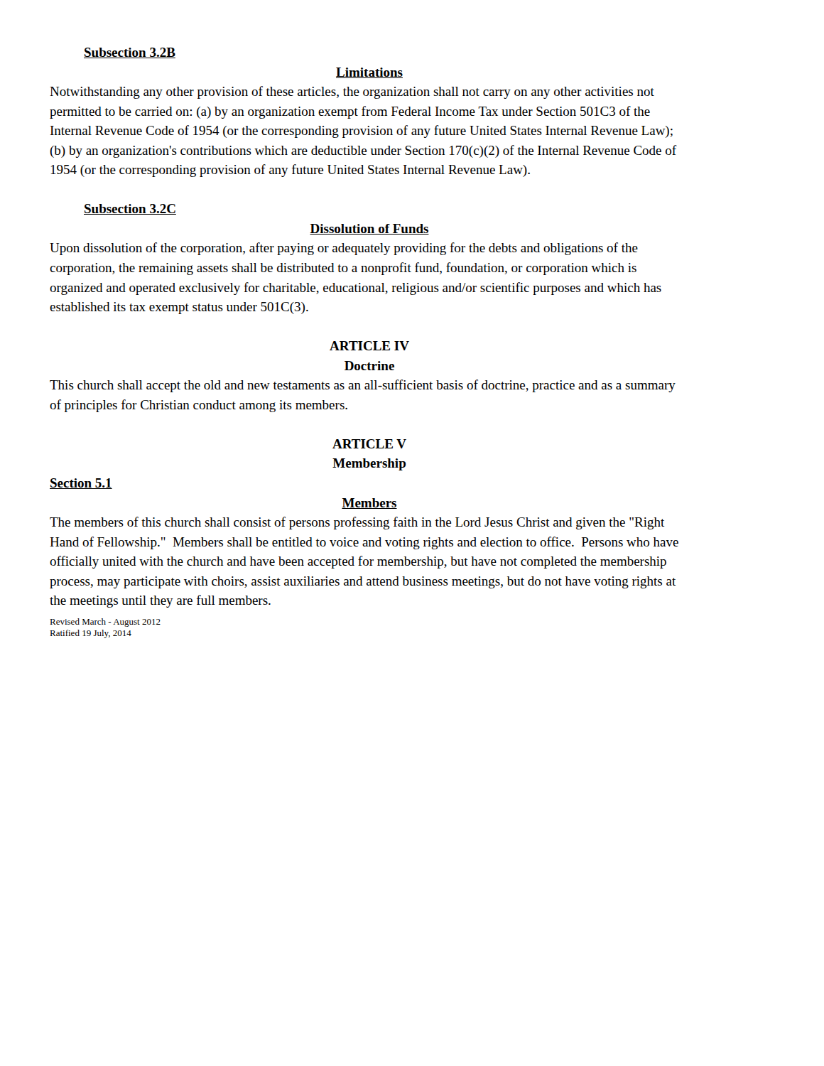Subsection 3.2B
Limitations
Notwithstanding any other provision of these articles, the organization shall not carry on any other activities not permitted to be carried on: (a) by an organization exempt from Federal Income Tax under Section 501C3 of the Internal Revenue Code of 1954 (or the corresponding provision of any future United States Internal Revenue Law); (b) by an organization's contributions which are deductible under Section 170(c)(2) of the Internal Revenue Code of 1954 (or the corresponding provision of any future United States Internal Revenue Law).
Subsection 3.2C
Dissolution of Funds
Upon dissolution of the corporation, after paying or adequately providing for the debts and obligations of the corporation, the remaining assets shall be distributed to a nonprofit fund, foundation, or corporation which is organized and operated exclusively for charitable, educational, religious and/or scientific purposes and which has established its tax exempt status under 501C(3).
ARTICLE IV
Doctrine
This church shall accept the old and new testaments as an all-sufficient basis of doctrine, practice and as a summary of principles for Christian conduct among its members.
ARTICLE V
Membership
Section 5.1
Members
The members of this church shall consist of persons professing faith in the Lord Jesus Christ and given the "Right Hand of Fellowship." Members shall be entitled to voice and voting rights and election to office. Persons who have officially united with the church and have been accepted for membership, but have not completed the membership process, may participate with choirs, assist auxiliaries and attend business meetings, but do not have voting rights at the meetings until they are full members.
Revised March - August 2012
Ratified 19 July, 2014